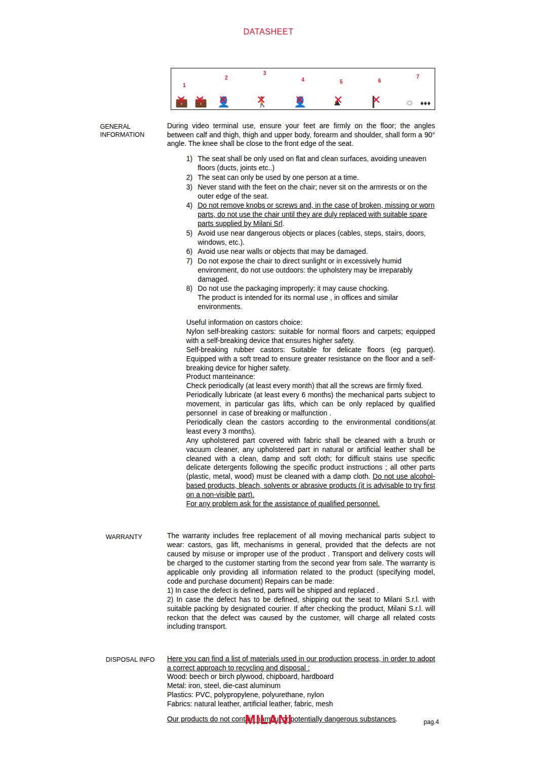DATASHEET
1 💼 ✕ 💼 ✕ 2 👤 ✕ 3 🚶 ✕ 4 👤 ✕ 5 ▲ ✕ 6 ┃ ✕ 7 ☼ ♦♦♦ 8 👤 ✕
GENERAL
INFORMATION
During video terminal use, ensure your feet are firmly on the floor; the angles between calf and thigh, thigh and upper body, forearm and shoulder, shall form a 90° angle. The knee shall be close to the front edge of the seat.
The seat shall be only used on flat and clean surfaces, avoiding uneaven floors (ducts, joints etc..)
The seat can only be used by one person at a time.
Never stand with the feet on the chair; never sit on the armrests or on the outer edge of the seat.
Do not remove knobs or screws and, in the case of broken, missing or worn parts, do not use the chair until they are duly replaced with suitable spare parts supplied by Milani Srl.
Avoid use near dangerous objects or places (cables, steps, stairs, doors, windows, etc.).
Avoid use near walls or objects that may be damaged.
Do not expose the chair to direct sunlight or in excessively humid environment, do not use outdoors: the upholstery may be irreparably damaged.
Do not use the packaging improperly: it may cause chocking.
The product is intended for its normal use , in offices and similar environments.
Useful information on castors choice:
Nylon self-breaking castors: suitable for normal floors and carpets; equipped with a self-breaking device that ensures higher safety.
Self-breaking rubber castors: Suitable for delicate floors (eg parquet). Equipped with a soft tread to ensure greater resistance on the floor and a self-breaking device for higher safety.
Product manteinance:
Check periodically (at least every month) that all the screws are firmly fixed.
Periodically lubricate (at least every 6 months) the mechanical parts subject to movement, in particular gas lifts, which can be only replaced by qualified personnel in case of breaking or malfunction .
Periodically clean the castors according to the environmental conditions(at least every 3 months).
Any upholstered part covered with fabric shall be cleaned with a brush or vacuum cleaner, any upholstered part in natural or artificial leather shall be cleaned with a clean, damp and soft cloth; for difficult stains use specific delicate detergents following the specific product instructions ; all other parts (plastic, metal, wood) must be cleaned with a damp cloth. Do not use alcohol-based products, bleach, solvents or abrasive products (it is advisable to try first on a non-visible part).
For any problem ask for the assistance of qualified personnel.
WARRANTY
The warranty includes free replacement of all moving mechanical parts subject to wear: castors, gas lift, mechanisms in general, provided that the defects are not caused by misuse or improper use of the product . Transport and delivery costs will be charged to the customer starting from the second year from sale. The warranty is applicable only providing all information related to the product (specifying model, code and purchase document) Repairs can be made:
1) In case the defect is defined, parts will be shipped and replaced .
2) In case the defect has to be defined, shipping out the seat to Milani S.r.l. with suitable packing by designated courier. If after checking the product, Milani S.r.l. will reckon that the defect was caused by the customer, will charge all related costs including transport.
DISPOSAL INFO
Here you can find a list of materials used in our production process, in order to adopt a correct approach to recycling and disposal :
Wood: beech or birch plywood, chipboard, hardboard
Metal: iron, steel, die-cast aluminum
Plastics: PVC, polypropylene, polyurethane, nylon
Fabrics: natural leather, artificial leather, fabric, mesh
Our products do not contain harmful or potentially dangerous substances.
MILANI
pag.4